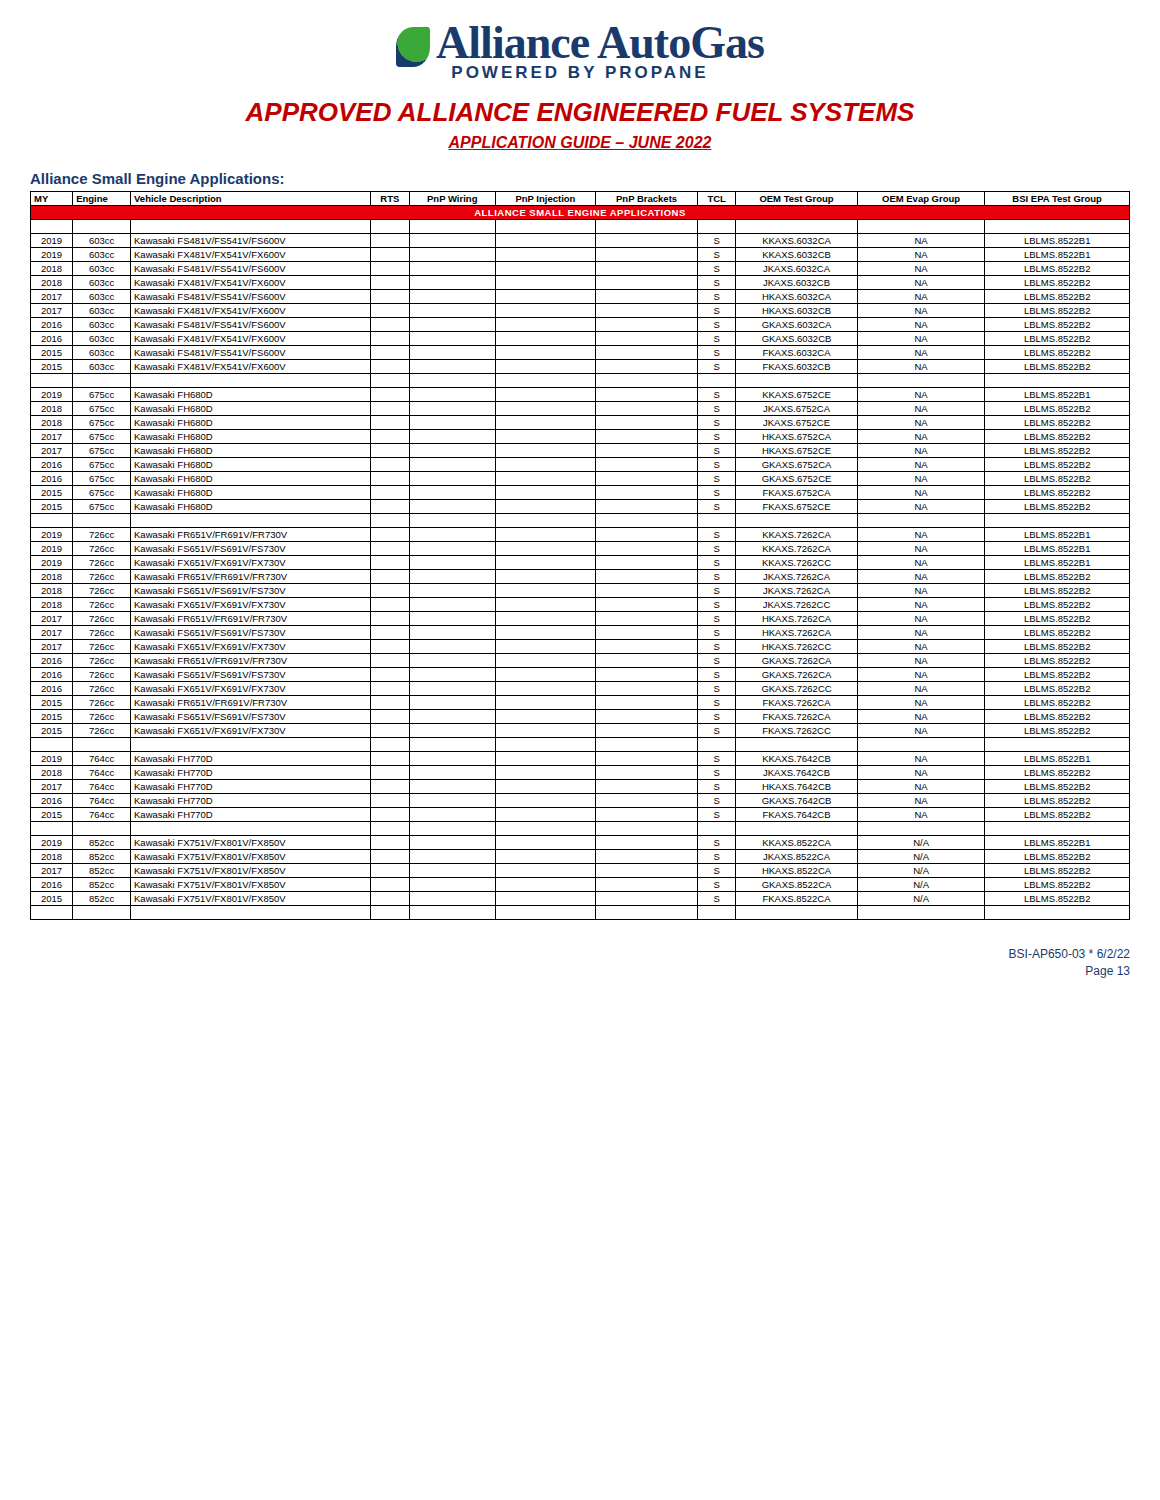Alliance AutoGas
POWERED BY PROPANE
APPROVED ALLIANCE ENGINEERED FUEL SYSTEMS
APPLICATION GUIDE – JUNE 2022
Alliance Small Engine Applications:
| MY | Engine | Vehicle Description | RTS | PnP Wiring | PnP Injection | PnP Brackets | TCL | OEM Test Group | OEM Evap Group | BSI EPA Test Group |
| --- | --- | --- | --- | --- | --- | --- | --- | --- | --- | --- |
| ALLIANCE SMALL ENGINE APPLICATIONS |
| 2019 | 603cc | Kawasaki FS481V/FS541V/FS600V | | | | | S | KKAXS.6032CA | NA | LBLMS.8522B1 |
| 2019 | 603cc | Kawasaki FX481V/FX541V/FX600V | | | | | S | KKAXS.6032CB | NA | LBLMS.8522B1 |
| 2018 | 603cc | Kawasaki FS481V/FS541V/FS600V | | | | | S | JKAXS.6032CA | NA | LBLMS.8522B2 |
| 2018 | 603cc | Kawasaki FX481V/FX541V/FX600V | | | | | S | JKAXS.6032CB | NA | LBLMS.8522B2 |
| 2017 | 603cc | Kawasaki FS481V/FS541V/FS600V | | | | | S | HKAXS.6032CA | NA | LBLMS.8522B2 |
| 2017 | 603cc | Kawasaki FX481V/FX541V/FX600V | | | | | S | HKAXS.6032CB | NA | LBLMS.8522B2 |
| 2016 | 603cc | Kawasaki FS481V/FS541V/FS600V | | | | | S | GKAXS.6032CA | NA | LBLMS.8522B2 |
| 2016 | 603cc | Kawasaki FX481V/FX541V/FX600V | | | | | S | GKAXS.6032CB | NA | LBLMS.8522B2 |
| 2015 | 603cc | Kawasaki FS481V/FS541V/FS600V | | | | | S | FKAXS.6032CA | NA | LBLMS.8522B2 |
| 2015 | 603cc | Kawasaki FX481V/FX541V/FX600V | | | | | S | FKAXS.6032CB | NA | LBLMS.8522B2 |
| 2019 | 675cc | Kawasaki FH680D | | | | | S | KKAXS.6752CE | NA | LBLMS.8522B1 |
| 2018 | 675cc | Kawasaki FH680D | | | | | S | JKAXS.6752CA | NA | LBLMS.8522B2 |
| 2018 | 675cc | Kawasaki FH680D | | | | | S | JKAXS.6752CE | NA | LBLMS.8522B2 |
| 2017 | 675cc | Kawasaki FH680D | | | | | S | HKAXS.6752CA | NA | LBLMS.8522B2 |
| 2017 | 675cc | Kawasaki FH680D | | | | | S | HKAXS.6752CE | NA | LBLMS.8522B2 |
| 2016 | 675cc | Kawasaki FH680D | | | | | S | GKAXS.6752CA | NA | LBLMS.8522B2 |
| 2016 | 675cc | Kawasaki FH680D | | | | | S | GKAXS.6752CE | NA | LBLMS.8522B2 |
| 2015 | 675cc | Kawasaki FH680D | | | | | S | FKAXS.6752CA | NA | LBLMS.8522B2 |
| 2015 | 675cc | Kawasaki FH680D | | | | | S | FKAXS.6752CE | NA | LBLMS.8522B2 |
| 2019 | 726cc | Kawasaki FR651V/FR691V/FR730V | | | | | S | KKAXS.7262CA | NA | LBLMS.8522B1 |
| 2019 | 726cc | Kawasaki FS651V/FS691V/FS730V | | | | | S | KKAXS.7262CA | NA | LBLMS.8522B1 |
| 2019 | 726cc | Kawasaki FX651V/FX691V/FX730V | | | | | S | KKAXS.7262CC | NA | LBLMS.8522B1 |
| 2018 | 726cc | Kawasaki FR651V/FR691V/FR730V | | | | | S | JKAXS.7262CA | NA | LBLMS.8522B2 |
| 2018 | 726cc | Kawasaki FS651V/FS691V/FS730V | | | | | S | JKAXS.7262CA | NA | LBLMS.8522B2 |
| 2018 | 726cc | Kawasaki FX651V/FX691V/FX730V | | | | | S | JKAXS.7262CC | NA | LBLMS.8522B2 |
| 2017 | 726cc | Kawasaki FR651V/FR691V/FR730V | | | | | S | HKAXS.7262CA | NA | LBLMS.8522B2 |
| 2017 | 726cc | Kawasaki FS651V/FS691V/FS730V | | | | | S | HKAXS.7262CA | NA | LBLMS.8522B2 |
| 2017 | 726cc | Kawasaki FX651V/FX691V/FX730V | | | | | S | HKAXS.7262CC | NA | LBLMS.8522B2 |
| 2016 | 726cc | Kawasaki FR651V/FR691V/FR730V | | | | | S | GKAXS.7262CA | NA | LBLMS.8522B2 |
| 2016 | 726cc | Kawasaki FS651V/FS691V/FS730V | | | | | S | GKAXS.7262CA | NA | LBLMS.8522B2 |
| 2016 | 726cc | Kawasaki FX651V/FX691V/FX730V | | | | | S | GKAXS.7262CC | NA | LBLMS.8522B2 |
| 2015 | 726cc | Kawasaki FR651V/FR691V/FR730V | | | | | S | FKAXS.7262CA | NA | LBLMS.8522B2 |
| 2015 | 726cc | Kawasaki FS651V/FS691V/FS730V | | | | | S | FKAXS.7262CA | NA | LBLMS.8522B2 |
| 2015 | 726cc | Kawasaki FX651V/FX691V/FX730V | | | | | S | FKAXS.7262CC | NA | LBLMS.8522B2 |
| 2019 | 764cc | Kawasaki FH770D | | | | | S | KKAXS.7642CB | NA | LBLMS.8522B1 |
| 2018 | 764cc | Kawasaki FH770D | | | | | S | JKAXS.7642CB | NA | LBLMS.8522B2 |
| 2017 | 764cc | Kawasaki FH770D | | | | | S | HKAXS.7642CB | NA | LBLMS.8522B2 |
| 2016 | 764cc | Kawasaki FH770D | | | | | S | GKAXS.7642CB | NA | LBLMS.8522B2 |
| 2015 | 764cc | Kawasaki FH770D | | | | | S | FKAXS.7642CB | NA | LBLMS.8522B2 |
| 2019 | 852cc | Kawasaki FX751V/FX801V/FX850V | | | | | S | KKAXS.8522CA | N/A | LBLMS.8522B1 |
| 2018 | 852cc | Kawasaki FX751V/FX801V/FX850V | | | | | S | JKAXS.8522CA | N/A | LBLMS.8522B2 |
| 2017 | 852cc | Kawasaki FX751V/FX801V/FX850V | | | | | S | HKAXS.8522CA | N/A | LBLMS.8522B2 |
| 2016 | 852cc | Kawasaki FX751V/FX801V/FX850V | | | | | S | GKAXS.8522CA | N/A | LBLMS.8522B2 |
| 2015 | 852cc | Kawasaki FX751V/FX801V/FX850V | | | | | S | FKAXS.8522CA | N/A | LBLMS.8522B2 |
BSI-AP650-03 * 6/2/22
Page 13